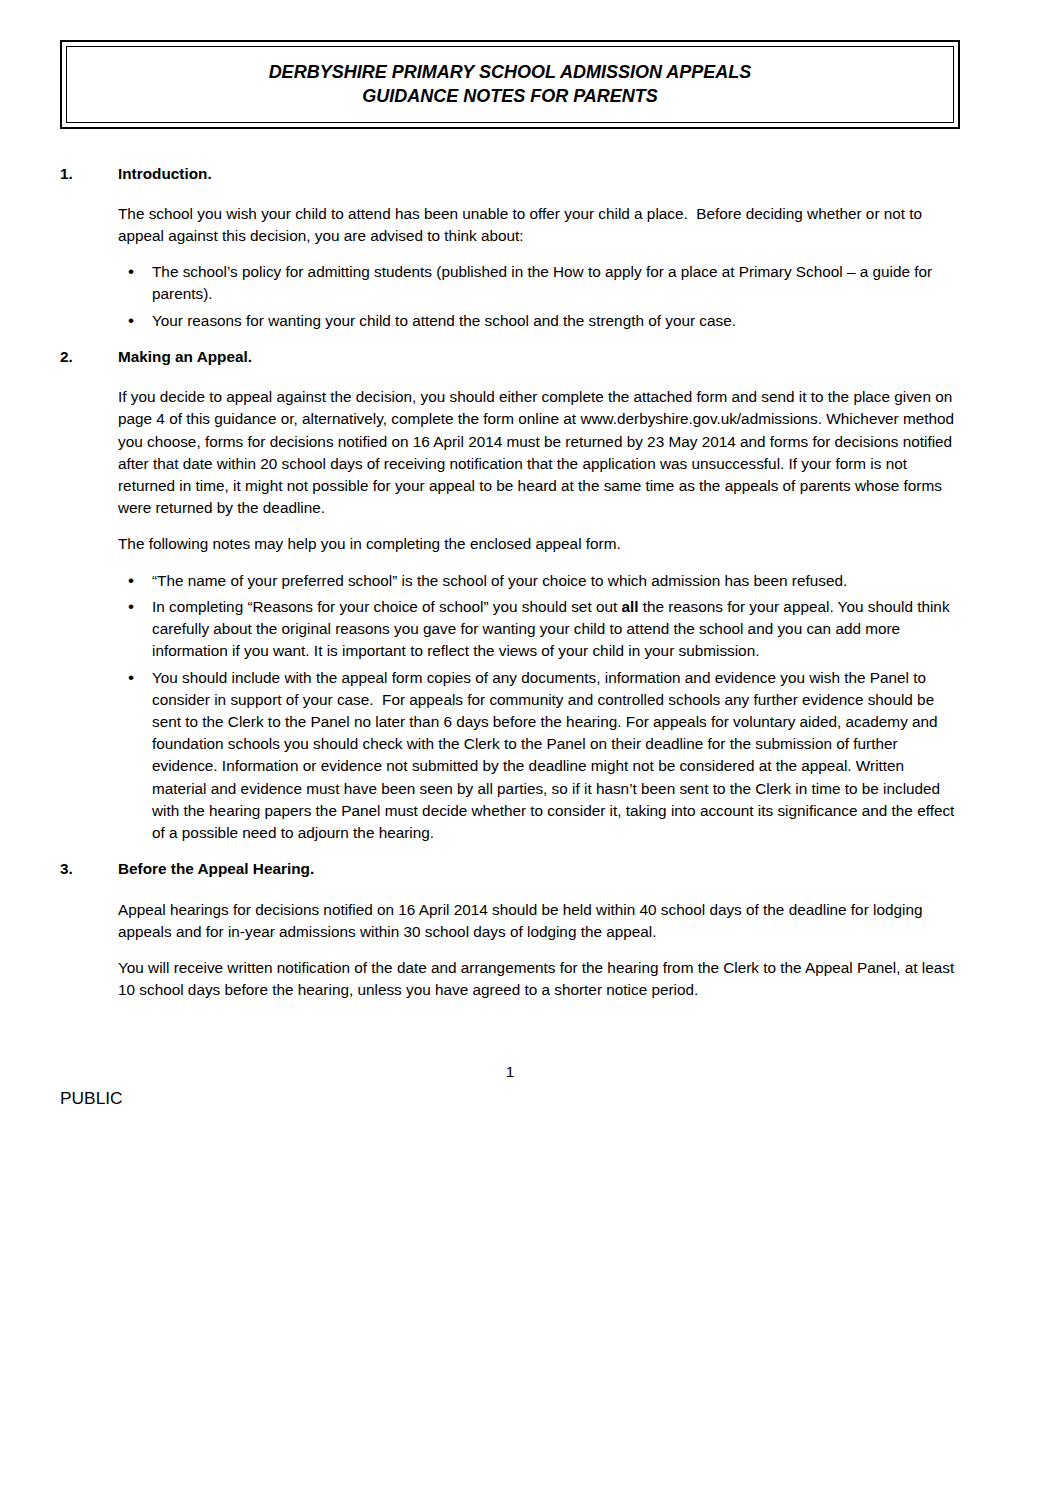DERBYSHIRE PRIMARY SCHOOL ADMISSION APPEALS
GUIDANCE NOTES FOR PARENTS
1.
Introduction.
The school you wish your child to attend has been unable to offer your child a place. Before deciding whether or not to appeal against this decision, you are advised to think about:
The school’s policy for admitting students (published in the How to apply for a place at Primary School – a guide for parents).
Your reasons for wanting your child to attend the school and the strength of your case.
2.
Making an Appeal.
If you decide to appeal against the decision, you should either complete the attached form and send it to the place given on page 4 of this guidance or, alternatively, complete the form online at www.derbyshire.gov.uk/admissions. Whichever method you choose, forms for decisions notified on 16 April 2014 must be returned by 23 May 2014 and forms for decisions notified after that date within 20 school days of receiving notification that the application was unsuccessful. If your form is not returned in time, it might not possible for your appeal to be heard at the same time as the appeals of parents whose forms were returned by the deadline.
The following notes may help you in completing the enclosed appeal form.
“The name of your preferred school” is the school of your choice to which admission has been refused.
In completing “Reasons for your choice of school” you should set out all the reasons for your appeal. You should think carefully about the original reasons you gave for wanting your child to attend the school and you can add more information if you want. It is important to reflect the views of your child in your submission.
You should include with the appeal form copies of any documents, information and evidence you wish the Panel to consider in support of your case. For appeals for community and controlled schools any further evidence should be sent to the Clerk to the Panel no later than 6 days before the hearing. For appeals for voluntary aided, academy and foundation schools you should check with the Clerk to the Panel on their deadline for the submission of further evidence. Information or evidence not submitted by the deadline might not be considered at the appeal. Written material and evidence must have been seen by all parties, so if it hasn’t been sent to the Clerk in time to be included with the hearing papers the Panel must decide whether to consider it, taking into account its significance and the effect of a possible need to adjourn the hearing.
3.
Before the Appeal Hearing.
Appeal hearings for decisions notified on 16 April 2014 should be held within 40 school days of the deadline for lodging appeals and for in-year admissions within 30 school days of lodging the appeal.
You will receive written notification of the date and arrangements for the hearing from the Clerk to the Appeal Panel, at least 10 school days before the hearing, unless you have agreed to a shorter notice period.
1
PUBLIC